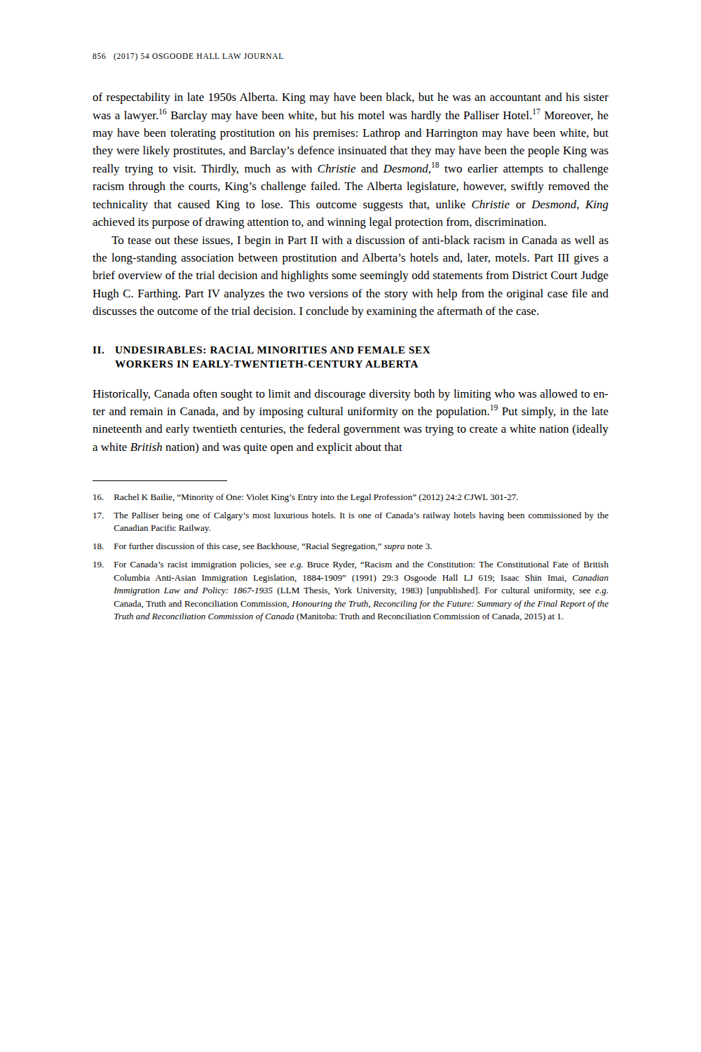856 (2017) 54 OSGOODE HALL LAW JOURNAL
of respectability in late 1950s Alberta. King may have been black, but he was an accountant and his sister was a lawyer.16 Barclay may have been white, but his motel was hardly the Palliser Hotel.17 Moreover, he may have been tolerating prostitution on his premises: Lathrop and Harrington may have been white, but they were likely prostitutes, and Barclay’s defence insinuated that they may have been the people King was really trying to visit. Thirdly, much as with Christie and Desmond,18 two earlier attempts to challenge racism through the courts, King’s challenge failed. The Alberta legislature, however, swiftly removed the technicality that caused King to lose. This outcome suggests that, unlike Christie or Desmond, King achieved its purpose of drawing attention to, and winning legal protection from, discrimination.
To tease out these issues, I begin in Part II with a discussion of anti-black racism in Canada as well as the long-standing association between prostitution and Alberta’s hotels and, later, motels. Part III gives a brief overview of the trial decision and highlights some seemingly odd statements from District Court Judge Hugh C. Farthing. Part IV analyzes the two versions of the story with help from the original case file and discusses the outcome of the trial decision. I conclude by examining the aftermath of the case.
II. UNDESIRABLES: RACIAL MINORITIES AND FEMALE SEX
WORKERS IN EARLY-TWENTIETH-CENTURY ALBERTA
Historically, Canada often sought to limit and discourage diversity both by limiting who was allowed to enter and remain in Canada, and by imposing cultural uniformity on the population.19 Put simply, in the late nineteenth and early twentieth centuries, the federal government was trying to create a white nation (ideally a white British nation) and was quite open and explicit about that
16. Rachel K Bailie, “Minority of One: Violet King’s Entry into the Legal Profession” (2012) 24:2 CJWL 301-27.
17. The Palliser being one of Calgary’s most luxurious hotels. It is one of Canada’s railway hotels having been commissioned by the Canadian Pacific Railway.
18. For further discussion of this case, see Backhouse, “Racial Segregation,” supra note 3.
19. For Canada’s racist immigration policies, see e.g. Bruce Ryder, “Racism and the Constitution: The Constitutional Fate of British Columbia Anti-Asian Immigration Legislation, 1884-1909” (1991) 29:3 Osgoode Hall LJ 619; Isaac Shin Imai, Canadian Immigration Law and Policy: 1867-1935 (LLM Thesis, York University, 1983) [unpublished]. For cultural uniformity, see e.g. Canada, Truth and Reconciliation Commission, Honouring the Truth, Reconciling for the Future: Summary of the Final Report of the Truth and Reconciliation Commission of Canada (Manitoba: Truth and Reconciliation Commission of Canada, 2015) at 1.